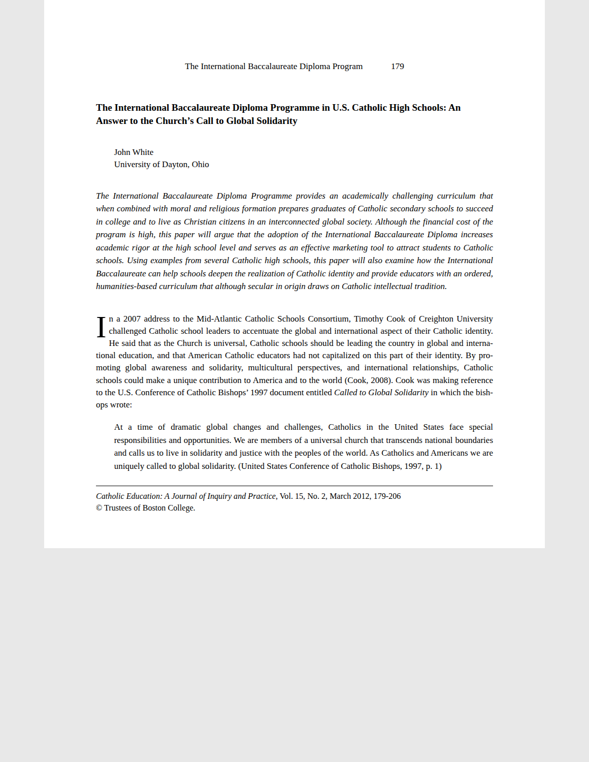The International Baccalaureate Diploma Program 179
The International Baccalaureate Diploma Programme in U.S. Catholic High Schools: An Answer to the Church’s Call to Global Solidarity
John White University of Dayton, Ohio
The International Baccalaureate Diploma Programme provides an academically challenging curriculum that when combined with moral and religious formation prepares graduates of Catholic secondary schools to succeed in college and to live as Christian citizens in an interconnected global society. Although the financial cost of the program is high, this paper will argue that the adoption of the International Baccalaureate Diploma increases academic rigor at the high school level and serves as an effective marketing tool to attract students to Catholic schools. Using examples from several Catholic high schools, this paper will also examine how the International Baccalaureate can help schools deepen the realization of Catholic identity and provide educators with an ordered, humanities-based curriculum that although secular in origin draws on Catholic intellectual tradition.
In a 2007 address to the Mid-Atlantic Catholic Schools Consortium, Timothy Cook of Creighton University challenged Catholic school leaders to accentuate the global and international aspect of their Catholic identity. He said that as the Church is universal, Catholic schools should be leading the country in global and international education, and that American Catholic educators had not capitalized on this part of their identity. By promoting global awareness and solidarity, multicultural perspectives, and international relationships, Catholic schools could make a unique contribution to America and to the world (Cook, 2008). Cook was making reference to the U.S. Conference of Catholic Bishops’ 1997 document entitled Called to Global Solidarity in which the bishops wrote:
At a time of dramatic global changes and challenges, Catholics in the United States face special responsibilities and opportunities. We are members of a universal church that transcends national boundaries and calls us to live in solidarity and justice with the peoples of the world. As Catholics and Americans we are uniquely called to global solidarity. (United States Conference of Catholic Bishops, 1997, p. 1)
Catholic Education: A Journal of Inquiry and Practice, Vol. 15, No. 2, March 2012, 179-206 © Trustees of Boston College.